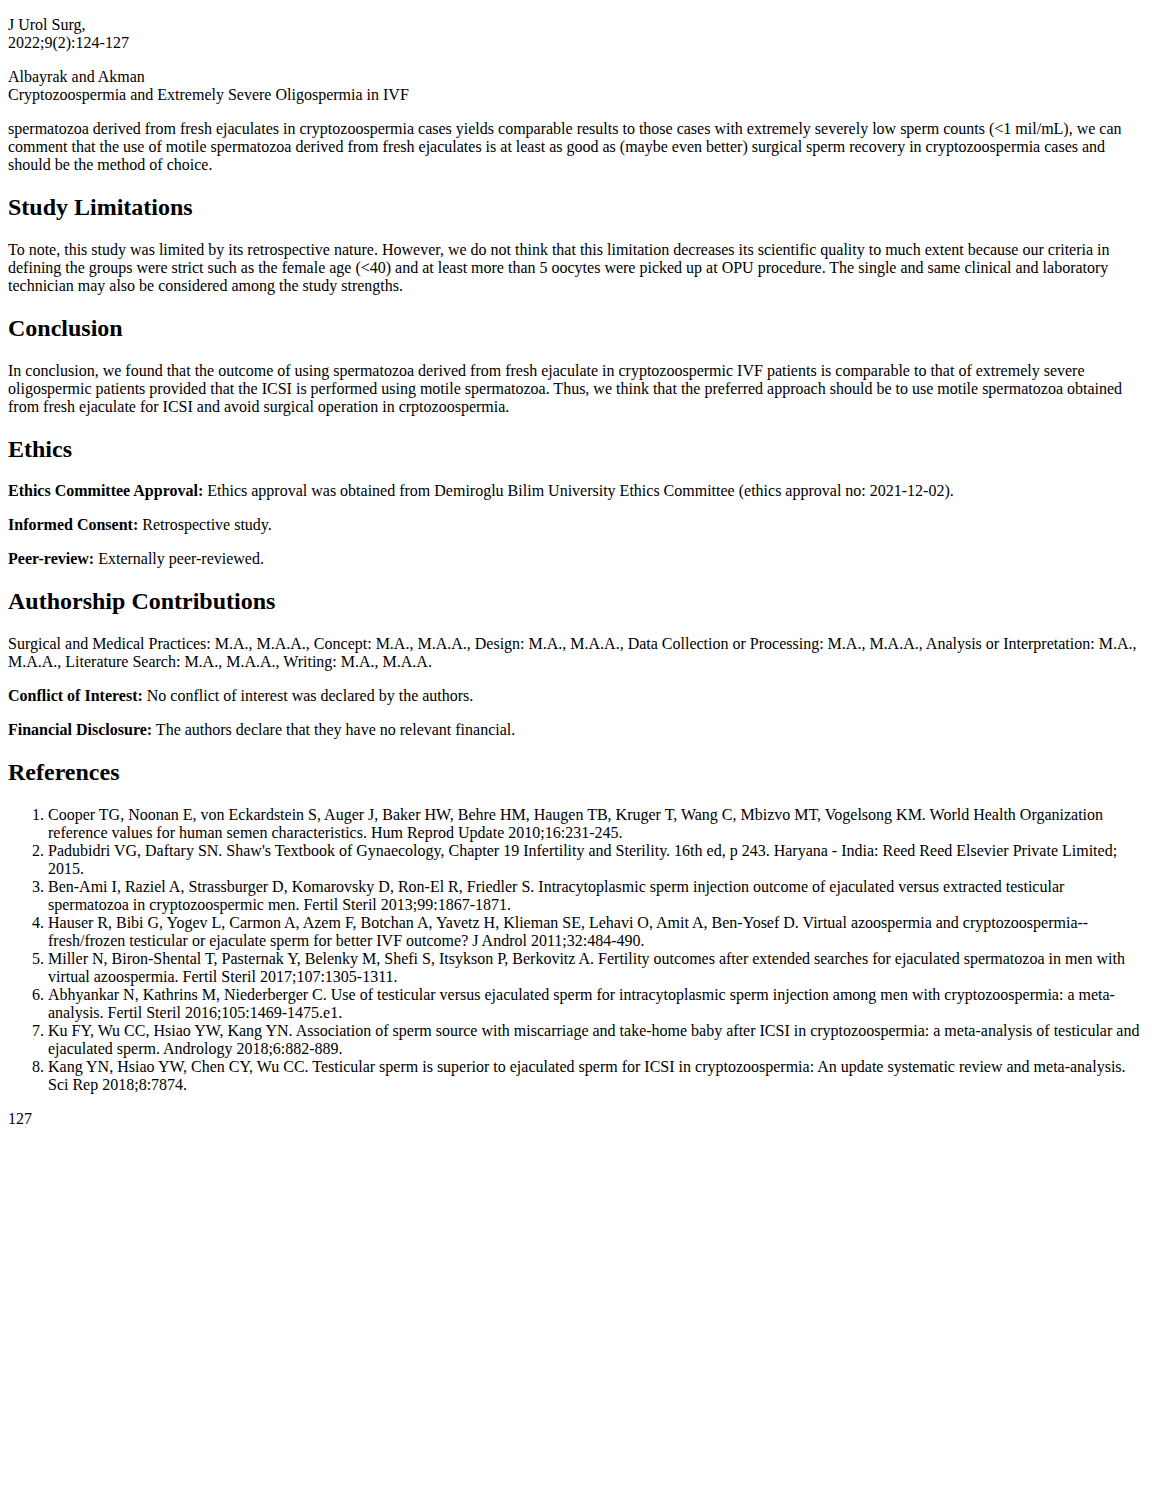J Urol Surg,
2022;9(2):124-127
Albayrak and Akman
Cryptozoospermia and Extremely Severe Oligospermia in IVF
spermatozoa derived from fresh ejaculates in cryptozoospermia cases yields comparable results to those cases with extremely severely low sperm counts (<1 mil/mL), we can comment that the use of motile spermatozoa derived from fresh ejaculates is at least as good as (maybe even better) surgical sperm recovery in cryptozoospermia cases and should be the method of choice.
Study Limitations
To note, this study was limited by its retrospective nature. However, we do not think that this limitation decreases its scientific quality to much extent because our criteria in defining the groups were strict such as the female age (<40) and at least more than 5 oocytes were picked up at OPU procedure. The single and same clinical and laboratory technician may also be considered among the study strengths.
Conclusion
In conclusion, we found that the outcome of using spermatozoa derived from fresh ejaculate in cryptozoospermic IVF patients is comparable to that of extremely severe oligospermic patients provided that the ICSI is performed using motile spermatozoa. Thus, we think that the preferred approach should be to use motile spermatozoa obtained from fresh ejaculate for ICSI and avoid surgical operation in crptozoospermia.
Ethics
Ethics Committee Approval: Ethics approval was obtained from Demiroglu Bilim University Ethics Committee (ethics approval no: 2021-12-02).
Informed Consent: Retrospective study.
Peer-review: Externally peer-reviewed.
Authorship Contributions
Surgical and Medical Practices: M.A., M.A.A., Concept: M.A., M.A.A., Design: M.A., M.A.A., Data Collection or Processing: M.A., M.A.A., Analysis or Interpretation: M.A., M.A.A., Literature Search: M.A., M.A.A., Writing: M.A., M.A.A.
Conflict of Interest: No conflict of interest was declared by the authors.
Financial Disclosure: The authors declare that they have no relevant financial.
References
Cooper TG, Noonan E, von Eckardstein S, Auger J, Baker HW, Behre HM, Haugen TB, Kruger T, Wang C, Mbizvo MT, Vogelsong KM. World Health Organization reference values for human semen characteristics. Hum Reprod Update 2010;16:231-245.
Padubidri VG, Daftary SN. Shaw's Textbook of Gynaecology, Chapter 19 Infertility and Sterility. 16th ed, p 243. Haryana - India: Reed Reed Elsevier Private Limited; 2015.
Ben-Ami I, Raziel A, Strassburger D, Komarovsky D, Ron-El R, Friedler S. Intracytoplasmic sperm injection outcome of ejaculated versus extracted testicular spermatozoa in cryptozoospermic men. Fertil Steril 2013;99:1867-1871.
Hauser R, Bibi G, Yogev L, Carmon A, Azem F, Botchan A, Yavetz H, Klieman SE, Lehavi O, Amit A, Ben-Yosef D. Virtual azoospermia and cryptozoospermia--fresh/frozen testicular or ejaculate sperm for better IVF outcome? J Androl 2011;32:484-490.
Miller N, Biron-Shental T, Pasternak Y, Belenky M, Shefi S, Itsykson P, Berkovitz A. Fertility outcomes after extended searches for ejaculated spermatozoa in men with virtual azoospermia. Fertil Steril 2017;107:1305-1311.
Abhyankar N, Kathrins M, Niederberger C. Use of testicular versus ejaculated sperm for intracytoplasmic sperm injection among men with cryptozoospermia: a meta-analysis. Fertil Steril 2016;105:1469-1475.e1.
Ku FY, Wu CC, Hsiao YW, Kang YN. Association of sperm source with miscarriage and take-home baby after ICSI in cryptozoospermia: a meta-analysis of testicular and ejaculated sperm. Andrology 2018;6:882-889.
Kang YN, Hsiao YW, Chen CY, Wu CC. Testicular sperm is superior to ejaculated sperm for ICSI in cryptozoospermia: An update systematic review and meta-analysis. Sci Rep 2018;8:7874.
127